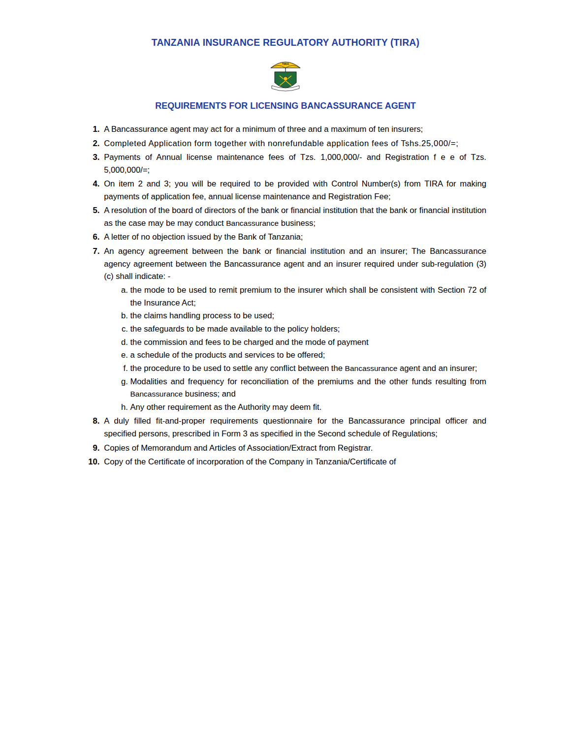TANZANIA INSURANCE REGULATORY AUTHORITY (TIRA)
TIRA
REQUIREMENTS FOR LICENSING BANCASSURANCE AGENT
A Bancassurance agent may act for a minimum of three and a maximum of ten insurers;
Completed Application form together with nonrefundable application fees of Tshs.25,000/=;
Payments of Annual license maintenance fees of Tzs. 1,000,000/- and Registration f e e of Tzs. 5,000,000/=;
On item 2 and 3; you will be required to be provided with Control Number(s) from TIRA for making payments of application fee, annual license maintenance and Registration Fee;
A resolution of the board of directors of the bank or financial institution that the bank or financial institution as the case may be may conduct Bancassurance business;
A letter of no objection issued by the Bank of Tanzania;
An agency agreement between the bank or financial institution and an insurer; The Bancassurance agency agreement between the Bancassurance agent and an insurer required under sub-regulation (3)(c) shall indicate: -
the mode to be used to remit premium to the insurer which shall be consistent with Section 72 of the Insurance Act;
the claims handling process to be used;
the safeguards to be made available to the policy holders;
the commission and fees to be charged and the mode of payment
a schedule of the products and services to be offered;
the procedure to be used to settle any conflict between the Bancassurance agent and an insurer;
Modalities and frequency for reconciliation of the premiums and the other funds resulting from Bancassurance business; and
Any other requirement as the Authority may deem fit.
A duly filled fit-and-proper requirements questionnaire for the Bancassurance principal officer and specified persons, prescribed in Form 3 as specified in the Second schedule of Regulations;
Copies of Memorandum and Articles of Association/Extract from Registrar.
Copy of the Certificate of incorporation of the Company in Tanzania/Certificate of